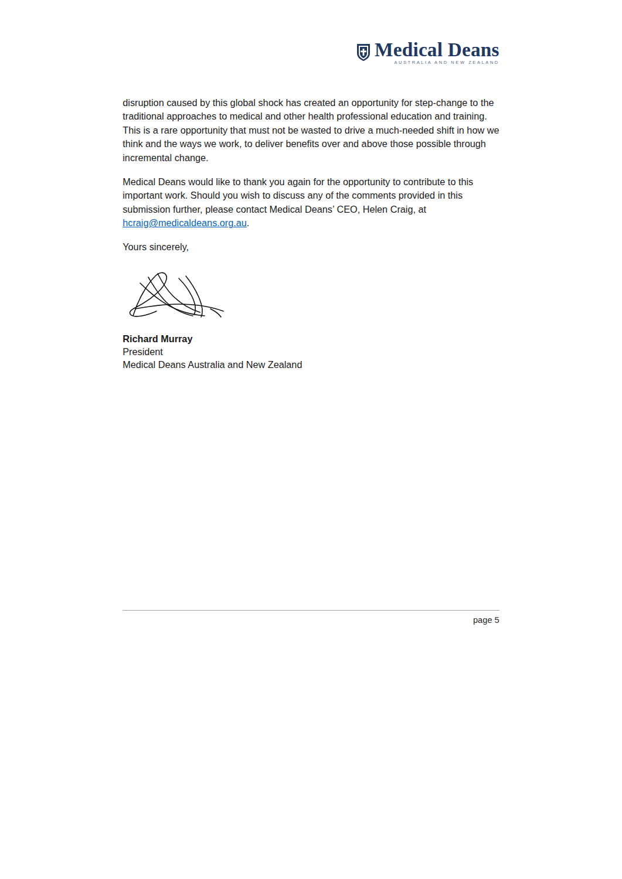Medical Deans Australia and New Zealand
disruption caused by this global shock has created an opportunity for step-change to the traditional approaches to medical and other health professional education and training. This is a rare opportunity that must not be wasted to drive a much-needed shift in how we think and the ways we work, to deliver benefits over and above those possible through incremental change.
Medical Deans would like to thank you again for the opportunity to contribute to this important work. Should you wish to discuss any of the comments provided in this submission further, please contact Medical Deans’ CEO, Helen Craig, at hcraig@medicaldeans.org.au.
Yours sincerely,
Richard Murray
President
Medical Deans Australia and New Zealand
page 5